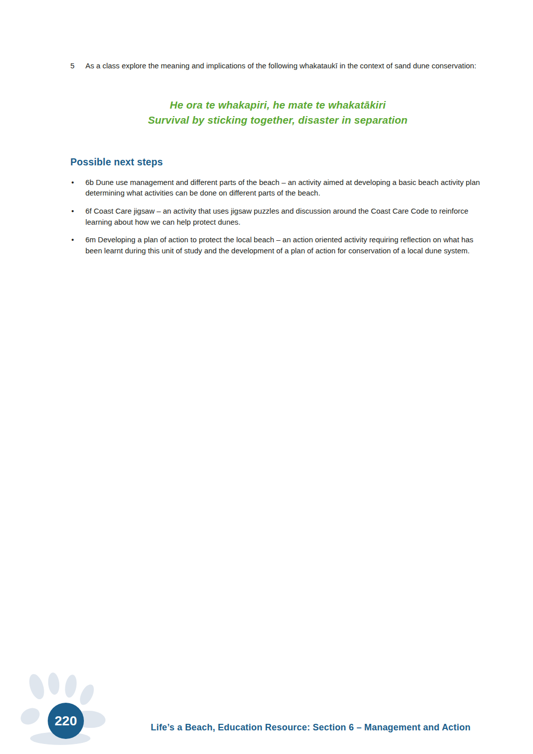5 As a class explore the meaning and implications of the following whakataukī in the context of sand dune conservation:
He ora te whakapiri, he mate te whakatākiri
Survival by sticking together, disaster in separation
Possible next steps
6b Dune use management and different parts of the beach – an activity aimed at developing a basic beach activity plan determining what activities can be done on different parts of the beach.
6f Coast Care jigsaw – an activity that uses jigsaw puzzles and discussion around the Coast Care Code to reinforce learning about how we can help protect dunes.
6m Developing a plan of action to protect the local beach – an action oriented activity requiring reflection on what has been learnt during this unit of study and the development of a plan of action for conservation of a local dune system.
220
Life’s a Beach, Education Resource: Section 6 – Management and Action